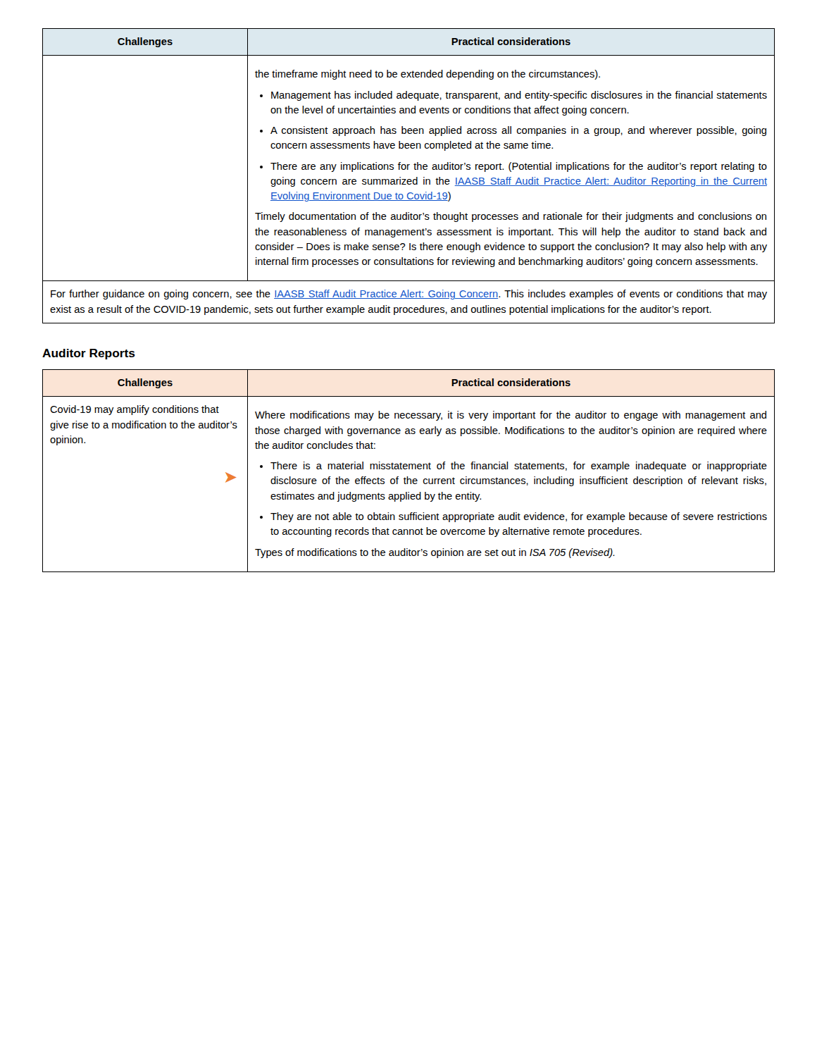| Challenges | Practical considerations |
| --- | --- |
| | the timeframe might need to be extended depending on the circumstances). Management has included adequate, transparent, and entity-specific disclosures in the financial statements on the level of uncertainties and events or conditions that affect going concern. A consistent approach has been applied across all companies in a group, and wherever possible, going concern assessments have been completed at the same time. There are any implications for the auditor’s report. (Potential implications for the auditor’s report relating to going concern are summarized in the IAASB Staff Audit Practice Alert: Auditor Reporting in the Current Evolving Environment Due to Covid-19 ) Timely documentation of the auditor’s thought processes and rationale for their judgments and conclusions on the reasonableness of management’s assessment is important. This will help the auditor to stand back and consider – Does is make sense? Is there enough evidence to support the conclusion? It may also help with any internal firm processes or consultations for reviewing and benchmarking auditors’ going concern assessments. |
| For further guidance on going concern, see the IAASB Staff Audit Practice Alert: Going Concern . This includes examples of events or conditions that may exist as a result of the COVID-19 pandemic, sets out further example audit procedures, and outlines potential implications for the auditor’s report. |
Auditor Reports
| Challenges | Practical considerations |
| --- | --- |
| Covid-19 may amplify conditions that give rise to a modification to the auditor’s opinion. ➤ | Where modifications may be necessary, it is very important for the auditor to engage with management and those charged with governance as early as possible. Modifications to the auditor’s opinion are required where the auditor concludes that: There is a material misstatement of the financial statements, for example inadequate or inappropriate disclosure of the effects of the current circumstances, including insufficient description of relevant risks, estimates and judgments applied by the entity. They are not able to obtain sufficient appropriate audit evidence, for example because of severe restrictions to accounting records that cannot be overcome by alternative remote procedures. Types of modifications to the auditor’s opinion are set out in ISA 705 (Revised). |